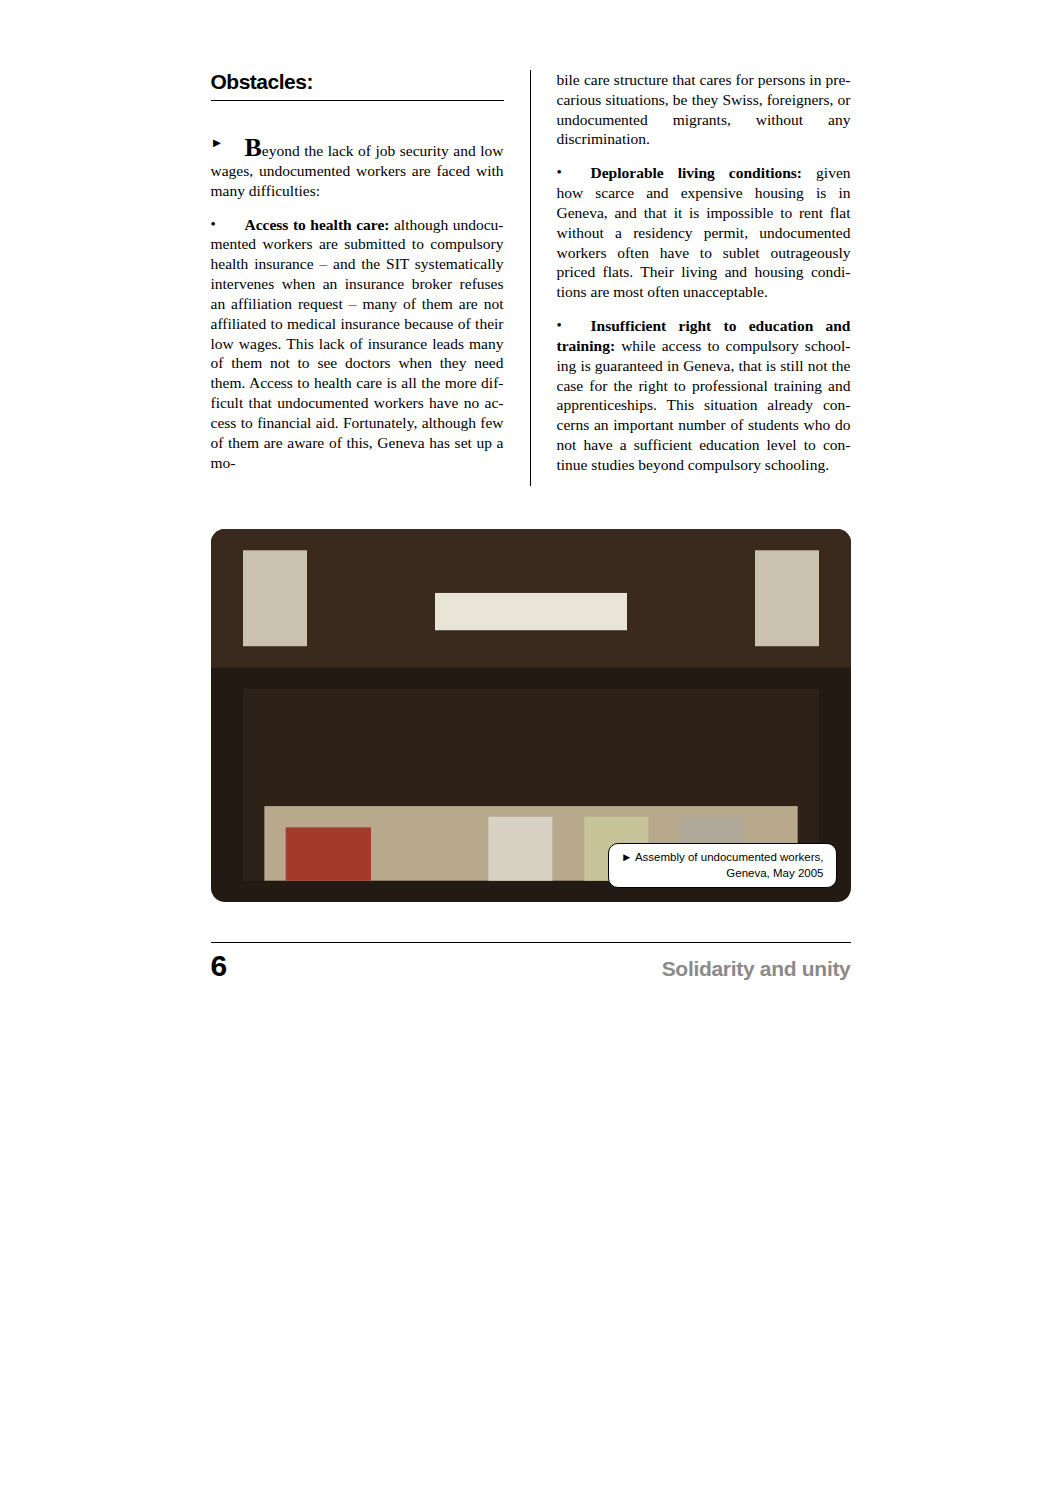Obstacles:
►Beyond the lack of job security and low wages, undocumented workers are faced with many difficulties:
•Access to health care: although undocumented workers are submitted to compulsory health insurance – and the SIT systematically intervenes when an insurance broker refuses an affiliation request – many of them are not affiliated to medical insurance because of their low wages. This lack of insurance leads many of them not to see doctors when they need them. Access to health care is all the more difficult that undocumented workers have no access to financial aid. Fortunately, although few of them are aware of this, Geneva has set up a mo-
bile care structure that cares for persons in precarious situations, be they Swiss, foreigners, or undocumented migrants, without any discrimination.
•Deplorable living conditions: given how scarce and expensive housing is in Geneva, and that it is impossible to rent flat without a residency permit, undocumented workers often have to sublet outrageously priced flats. Their living and housing conditions are most often unacceptable.
•Insufficient right to education and training: while access to compulsory schooling is guaranteed in Geneva, that is still not the case for the right to professional training and apprenticeships. This situation already concerns an important number of students who do not have a sufficient education level to continue studies beyond compulsory schooling.
► Assembly of undocumented workers,
Geneva, May 2005
6
Solidarity and unity